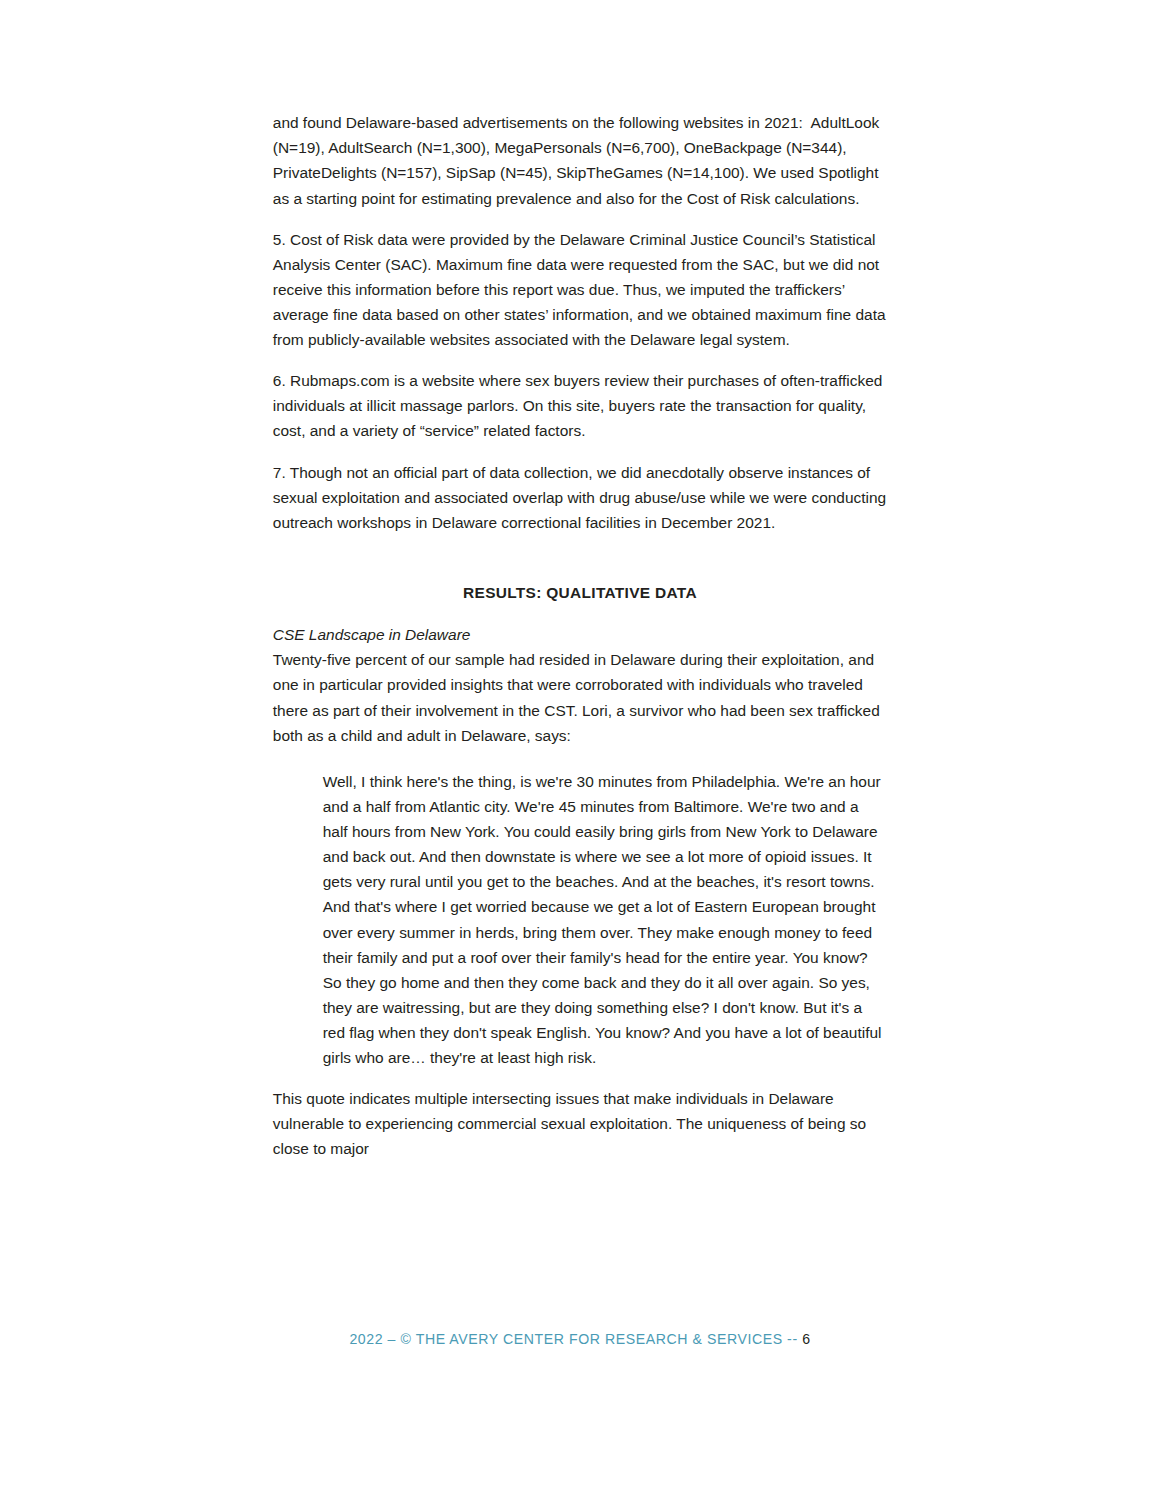and found Delaware-based advertisements on the following websites in 2021: AdultLook (N=19), AdultSearch (N=1,300), MegaPersonals (N=6,700), OneBackpage (N=344), PrivateDelights (N=157), SipSap (N=45), SkipTheGames (N=14,100). We used Spotlight as a starting point for estimating prevalence and also for the Cost of Risk calculations.
5. Cost of Risk data were provided by the Delaware Criminal Justice Council’s Statistical Analysis Center (SAC). Maximum fine data were requested from the SAC, but we did not receive this information before this report was due. Thus, we imputed the traffickers’ average fine data based on other states’ information, and we obtained maximum fine data from publicly-available websites associated with the Delaware legal system.
6. Rubmaps.com is a website where sex buyers review their purchases of often-trafficked individuals at illicit massage parlors. On this site, buyers rate the transaction for quality, cost, and a variety of “service” related factors.
7. Though not an official part of data collection, we did anecdotally observe instances of sexual exploitation and associated overlap with drug abuse/use while we were conducting outreach workshops in Delaware correctional facilities in December 2021.
RESULTS: QUALITATIVE DATA
CSE Landscape in Delaware
Twenty-five percent of our sample had resided in Delaware during their exploitation, and one in particular provided insights that were corroborated with individuals who traveled there as part of their involvement in the CST. Lori, a survivor who had been sex trafficked both as a child and adult in Delaware, says:
Well, I think here's the thing, is we're 30 minutes from Philadelphia. We're an hour and a half from Atlantic city. We're 45 minutes from Baltimore. We're two and a half hours from New York. You could easily bring girls from New York to Delaware and back out. And then downstate is where we see a lot more of opioid issues. It gets very rural until you get to the beaches. And at the beaches, it's resort towns. And that's where I get worried because we get a lot of Eastern European brought over every summer in herds, bring them over. They make enough money to feed their family and put a roof over their family's head for the entire year. You know? So they go home and then they come back and they do it all over again. So yes, they are waitressing, but are they doing something else? I don't know. But it's a red flag when they don't speak English. You know? And you have a lot of beautiful girls who are… they're at least high risk.
This quote indicates multiple intersecting issues that make individuals in Delaware vulnerable to experiencing commercial sexual exploitation. The uniqueness of being so close to major
2022 – © THE AVERY CENTER FOR RESEARCH & SERVICES -- 6